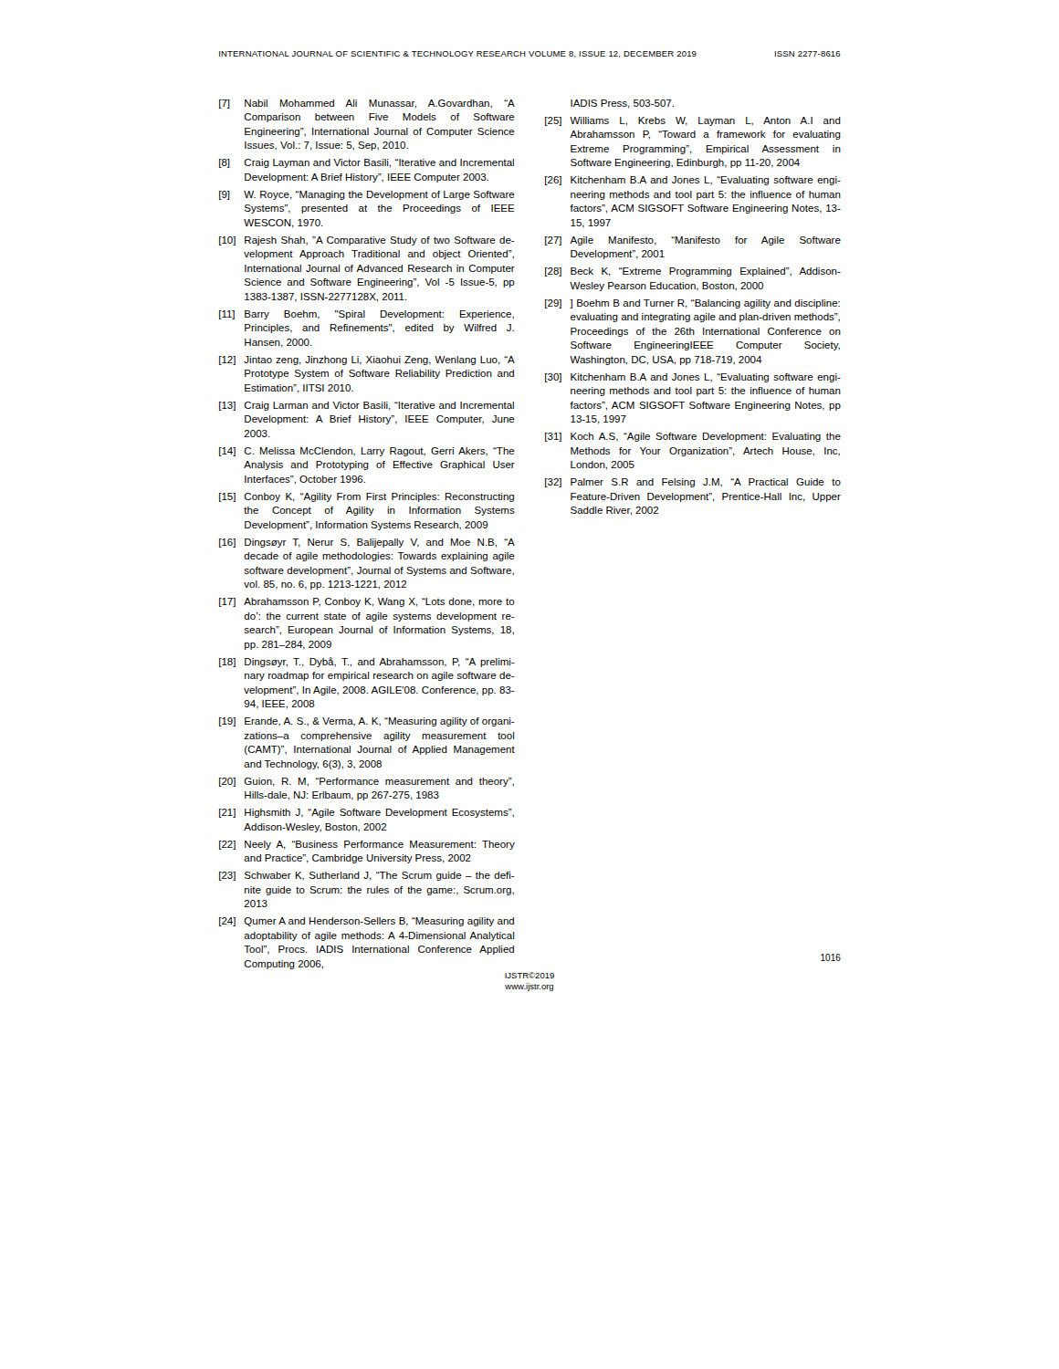INTERNATIONAL JOURNAL OF SCIENTIFIC & TECHNOLOGY RESEARCH VOLUME 8, ISSUE 12, DECEMBER 2019 ISSN 2277-8616
[7] Nabil Mohammed Ali Munassar, A.Govardhan, “A Comparison between Five Models of Software Engineering”, International Journal of Computer Science Issues, Vol.: 7, Issue: 5, Sep, 2010.
[8] Craig Layman and Victor Basili, “Iterative and Incremental Development: A Brief History”, IEEE Computer 2003.
[9] W. Royce, “Managing the Development of Large Software Systems”, presented at the Proceedings of IEEE WESCON, 1970.
[10] Rajesh Shah, ”A Comparative Study of two Software development Approach Traditional and object Oriented”, International Journal of Advanced Research in Computer Science and Software Engineering”, Vol -5 Issue-5, pp 1383-1387, ISSN-2277128X, 2011.
[11] Barry Boehm, "Spiral Development: Experience, Principles, and Refinements", edited by Wilfred J. Hansen, 2000.
[12] Jintao zeng, Jinzhong Li, Xiaohui Zeng, Wenlang Luo, “A Prototype System of Software Reliability Prediction and Estimation”, IITSI 2010.
[13] Craig Larman and Victor Basili, “Iterative and Incremental Development: A Brief History”, IEEE Computer, June 2003.
[14] C. Melissa McClendon, Larry Ragout, Gerri Akers, “The Analysis and Prototyping of Effective Graphical User Interfaces”, October 1996.
[15] Conboy K, “Agility From First Principles: Reconstructing the Concept of Agility in Information Systems Development”, Information Systems Research, 2009
[16] Dingsøyr T, Nerur S, Balijepally V, and Moe N.B, “A decade of agile methodologies: Towards explaining agile software development”, Journal of Systems and Software, vol. 85, no. 6, pp. 1213-1221, 2012
[17] Abrahamsson P, Conboy K, Wang X, “Lots done, more to do’: the current state of agile systems development research”, European Journal of Information Systems, 18, pp. 281–284, 2009
[18] Dingsøyr, T., Dybå, T., and Abrahamsson, P, “A preliminary roadmap for empirical research on agile software development”, In Agile, 2008. AGILE'08. Conference, pp. 83-94, IEEE, 2008
[19] Erande, A. S., & Verma, A. K, “Measuring agility of organizations–a comprehensive agility measurement tool (CAMT)”, International Journal of Applied Management and Technology, 6(3), 3, 2008
[20] Guion, R. M, “Performance measurement and theory”, Hills-dale, NJ: Erlbaum, pp 267-275, 1983
[21] Highsmith J, “Agile Software Development Ecosystems”, Addison-Wesley, Boston, 2002
[22] Neely A, “Business Performance Measurement: Theory and Practice”, Cambridge University Press, 2002
[23] Schwaber K, Sutherland J, “The Scrum guide – the definite guide to Scrum: the rules of the game:, Scrum.org, 2013
[24] Qumer A and Henderson-Sellers B, “Measuring agility and adoptability of agile methods: A 4-Dimensional Analytical Tool”, Procs. IADIS International Conference Applied Computing 2006,
IADIS Press, 503-507.
[25] Williams L, Krebs W, Layman L, Anton A.I and Abrahamsson P, “Toward a framework for evaluating Extreme Programming”, Empirical Assessment in Software Engineering, Edinburgh, pp 11-20, 2004
[26] Kitchenham B.A and Jones L, “Evaluating software engineering methods and tool part 5: the influence of human factors”, ACM SIGSOFT Software Engineering Notes, 13-15, 1997
[27] Agile Manifesto, “Manifesto for Agile Software Development”, 2001
[28] Beck K, “Extreme Programming Explained”, Addison-Wesley Pearson Education, Boston, 2000
[29]] Boehm B and Turner R, “Balancing agility and discipline: evaluating and integrating agile and plan-driven methods”, Proceedings of the 26th International Conference on Software EngineeringIEEE Computer Society, Washington, DC, USA, pp 718-719, 2004
[30] Kitchenham B.A and Jones L, “Evaluating software engineering methods and tool part 5: the influence of human factors”, ACM SIGSOFT Software Engineering Notes, pp 13-15, 1997
[31] Koch A.S, “Agile Software Development: Evaluating the Methods for Your Organization”, Artech House, Inc, London, 2005
[32] Palmer S.R and Felsing J.M, “A Practical Guide to Feature-Driven Development”, Prentice-Hall Inc, Upper Saddle River, 2002
1016
IJSTR©2019
www.ijstr.org